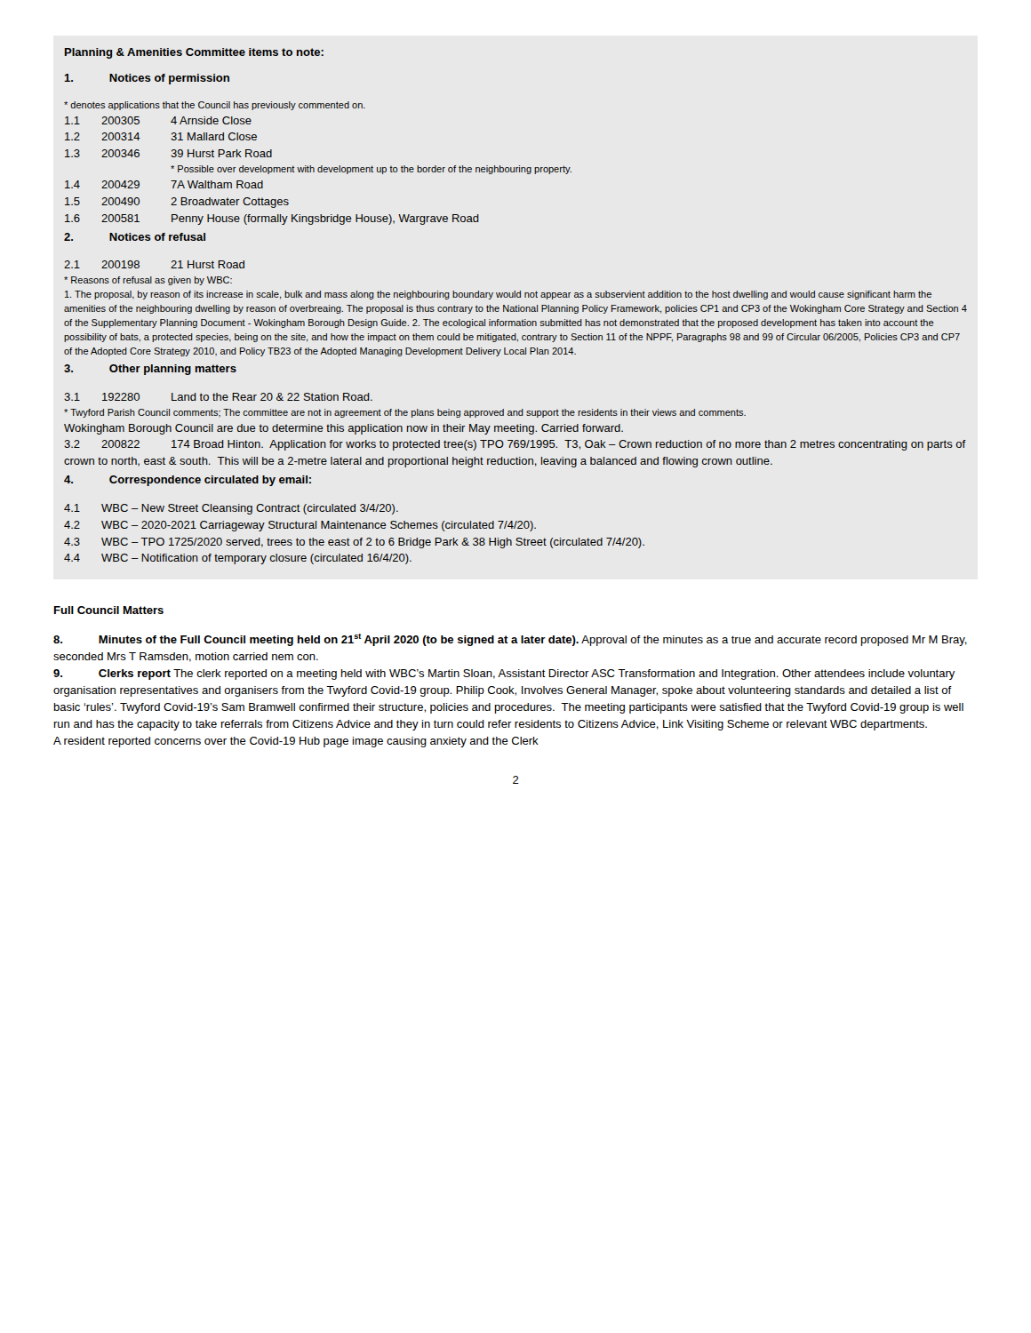Planning & Amenities Committee items to note:
1. Notices of permission
* denotes applications that the Council has previously commented on.
1.12003054 Arnside Close
1.220031431 Mallard Close
1.320034639 Hurst Park Road
* Possible over development with development up to the border of the neighbouring property.
1.42004297A Waltham Road
1.52004902 Broadwater Cottages
1.6200581 Penny House (formally Kingsbridge House), Wargrave Road
2. Notices of refusal
2.120019821 Hurst Road
* Reasons of refusal as given by WBC:
1. The proposal, by reason of its increase in scale, bulk and mass along the neighbouring boundary would not appear as a subservient addition to the host dwelling and would cause significant harm the amenities of the neighbouring dwelling by reason of overbreaing. The proposal is thus contrary to the National Planning Policy Framework, policies CP1 and CP3 of the Wokingham Core Strategy and Section 4 of the Supplementary Planning Document - Wokingham Borough Design Guide. 2. The ecological information submitted has not demonstrated that the proposed development has taken into account the possibility of bats, a protected species, being on the site, and how the impact on them could be mitigated, contrary to Section 11 of the NPPF, Paragraphs 98 and 99 of Circular 06/2005, Policies CP3 and CP7 of the Adopted Core Strategy 2010, and Policy TB23 of the Adopted Managing Development Delivery Local Plan 2014.
3. Other planning matters
3.1192280 Land to the Rear 20 & 22 Station Road.
* Twyford Parish Council comments; The committee are not in agreement of the plans being approved and support the residents in their views and comments.
Wokingham Borough Council are due to determine this application now in their May meeting. Carried forward.
3.2200822174 Broad Hinton. Application for works to protected tree(s) TPO 769/1995. T3, Oak – Crown reduction of no more than 2 metres concentrating on parts of crown to north, east & south. This will be a 2-metre lateral and proportional height reduction, leaving a balanced and flowing crown outline.
4. Correspondence circulated by email:
4.1 WBC – New Street Cleansing Contract (circulated 3/4/20).
4.2 WBC – 2020-2021 Carriageway Structural Maintenance Schemes (circulated 7/4/20).
4.3 WBC – TPO 1725/2020 served, trees to the east of 2 to 6 Bridge Park & 38 High Street (circulated 7/4/20).
4.4 WBC – Notification of temporary closure (circulated 16/4/20).
Full Council Matters
8. Minutes of the Full Council meeting held on 21st April 2020 (to be signed at a later date). Approval of the minutes as a true and accurate record proposed Mr M Bray, seconded Mrs T Ramsden, motion carried nem con.
9. Clerks report The clerk reported on a meeting held with WBC’s Martin Sloan, Assistant Director ASC Transformation and Integration. Other attendees include voluntary organisation representatives and organisers from the Twyford Covid-19 group. Philip Cook, Involves General Manager, spoke about volunteering standards and detailed a list of basic ‘rules’. Twyford Covid-19’s Sam Bramwell confirmed their structure, policies and procedures. The meeting participants were satisfied that the Twyford Covid-19 group is well run and has the capacity to take referrals from Citizens Advice and they in turn could refer residents to Citizens Advice, Link Visiting Scheme or relevant WBC departments.
A resident reported concerns over the Covid-19 Hub page image causing anxiety and the Clerk
2